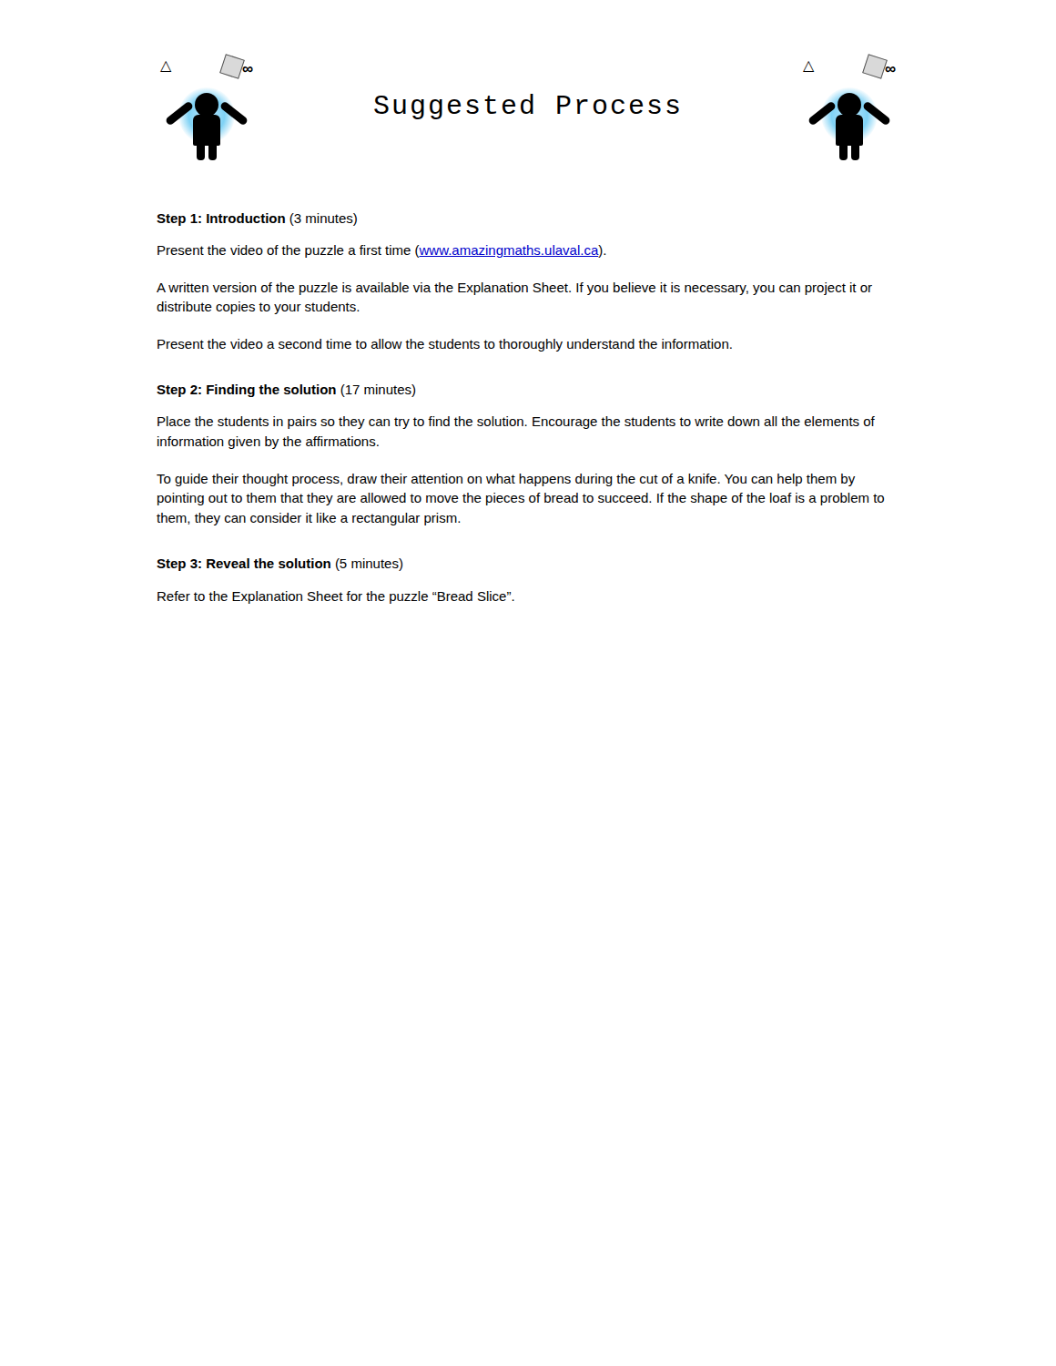△ ∞
Suggested Process
△ ∞
Step 1: Introduction (3 minutes)
Present the video of the puzzle a first time (www.amazingmaths.ulaval.ca).
A written version of the puzzle is available via the Explanation Sheet. If you believe it is necessary, you can project it or distribute copies to your students.
Present the video a second time to allow the students to thoroughly understand the information.
Step 2: Finding the solution (17 minutes)
Place the students in pairs so they can try to find the solution. Encourage the students to write down all the elements of information given by the affirmations.
To guide their thought process, draw their attention on what happens during the cut of a knife. You can help them by pointing out to them that they are allowed to move the pieces of bread to succeed. If the shape of the loaf is a problem to them, they can consider it like a rectangular prism.
Step 3: Reveal the solution (5 minutes)
Refer to the Explanation Sheet for the puzzle “Bread Slice”.